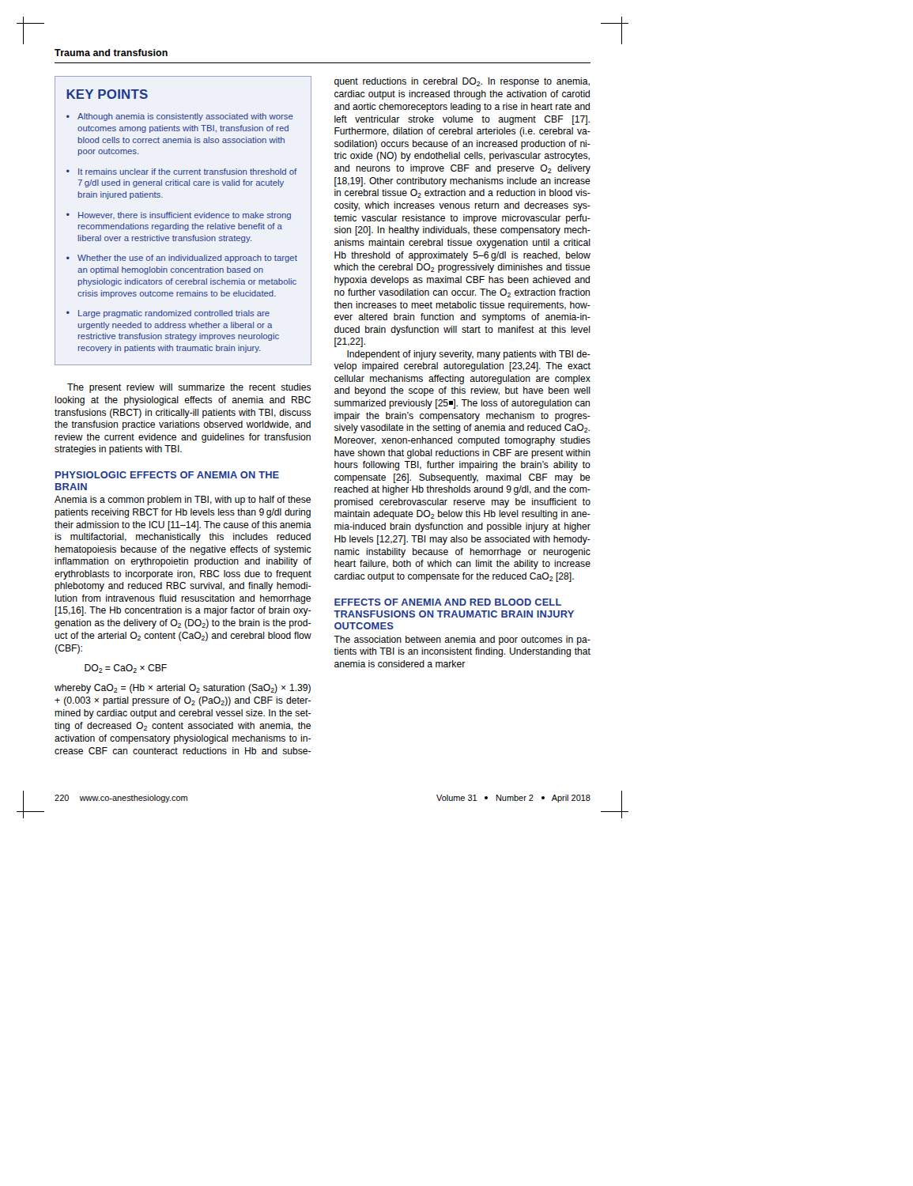Trauma and transfusion
KEY POINTS
Although anemia is consistently associated with worse outcomes among patients with TBI, transfusion of red blood cells to correct anemia is also association with poor outcomes.
It remains unclear if the current transfusion threshold of 7 g/dl used in general critical care is valid for acutely brain injured patients.
However, there is insufficient evidence to make strong recommendations regarding the relative benefit of a liberal over a restrictive transfusion strategy.
Whether the use of an individualized approach to target an optimal hemoglobin concentration based on physiologic indicators of cerebral ischemia or metabolic crisis improves outcome remains to be elucidated.
Large pragmatic randomized controlled trials are urgently needed to address whether a liberal or a restrictive transfusion strategy improves neurologic recovery in patients with traumatic brain injury.
The present review will summarize the recent studies looking at the physiological effects of anemia and RBC transfusions (RBCT) in critically-ill patients with TBI, discuss the transfusion practice variations observed worldwide, and review the current evidence and guidelines for transfusion strategies in patients with TBI.
PHYSIOLOGIC EFFECTS OF ANEMIA ON THE BRAIN
Anemia is a common problem in TBI, with up to half of these patients receiving RBCT for Hb levels less than 9 g/dl during their admission to the ICU [11–14]. The cause of this anemia is multifactorial, mechanistically this includes reduced hematopoiesis because of the negative effects of systemic inflammation on erythropoietin production and inability of erythroblasts to incorporate iron, RBC loss due to frequent phlebotomy and reduced RBC survival, and finally hemodilution from intravenous fluid resuscitation and hemorrhage [15,16]. The Hb concentration is a major factor of brain oxygenation as the delivery of O2 (DO2) to the brain is the product of the arterial O2 content (CaO2) and cerebral blood flow (CBF):
DO2 = CaO2 × CBF
whereby CaO2 = (Hb × arterial O2 saturation (SaO2) × 1.39) + (0.003 × partial pressure of O2 (PaO2)) and CBF is determined by cardiac output and cerebral vessel size. In the setting of decreased O2 content associated with anemia, the activation of compensatory physiological mechanisms to increase CBF can counteract reductions in Hb and subsequent reductions in cerebral DO2. In response to anemia, cardiac output is increased through the activation of carotid and aortic chemoreceptors leading to a rise in heart rate and left ventricular stroke volume to augment CBF [17]. Furthermore, dilation of cerebral arterioles (i.e. cerebral vasodilation) occurs because of an increased production of nitric oxide (NO) by endothelial cells, perivascular astrocytes, and neurons to improve CBF and preserve O2 delivery [18,19]. Other contributory mechanisms include an increase in cerebral tissue O2 extraction and a reduction in blood viscosity, which increases venous return and decreases systemic vascular resistance to improve microvascular perfusion [20]. In healthy individuals, these compensatory mechanisms maintain cerebral tissue oxygenation until a critical Hb threshold of approximately 5–6 g/dl is reached, below which the cerebral DO2 progressively diminishes and tissue hypoxia develops as maximal CBF has been achieved and no further vasodilation can occur. The O2 extraction fraction then increases to meet metabolic tissue requirements, however altered brain function and symptoms of anemia-induced brain dysfunction will start to manifest at this level [21,22].
Independent of injury severity, many patients with TBI develop impaired cerebral autoregulation [23,24]. The exact cellular mechanisms affecting autoregulation are complex and beyond the scope of this review, but have been well summarized previously [25 ]. The loss of autoregulation can impair the brain’s compensatory mechanism to progressively vasodilate in the setting of anemia and reduced CaO2. Moreover, xenon-enhanced computed tomography studies have shown that global reductions in CBF are present within hours following TBI, further impairing the brain’s ability to compensate [26]. Subsequently, maximal CBF may be reached at higher Hb thresholds around 9 g/dl, and the compromised cerebrovascular reserve may be insufficient to maintain adequate DO2 below this Hb level resulting in anemia-induced brain dysfunction and possible injury at higher Hb levels [12,27]. TBI may also be associated with hemodynamic instability because of hemorrhage or neurogenic heart failure, both of which can limit the ability to increase cardiac output to compensate for the reduced CaO2 [28].
EFFECTS OF ANEMIA AND RED BLOOD CELL TRANSFUSIONS ON TRAUMATIC BRAIN INJURY OUTCOMES
The association between anemia and poor outcomes in patients with TBI is an inconsistent finding. Understanding that anemia is considered a marker
220www.co-anesthesiology.com
Volume 31 Number 2 April 2018